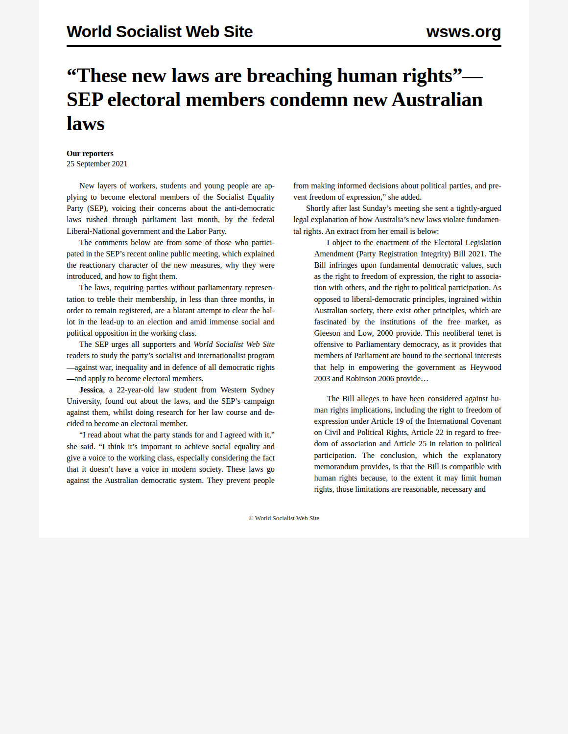World Socialist Web Site
wsws.org
“These new laws are breaching human rights”—SEP electoral members condemn new Australian laws
Our reporters
25 September 2021
New layers of workers, students and young people are applying to become electoral members of the Socialist Equality Party (SEP), voicing their concerns about the anti-democratic laws rushed through parliament last month, by the federal Liberal-National government and the Labor Party.
The comments below are from some of those who participated in the SEP’s recent online public meeting, which explained the reactionary character of the new measures, why they were introduced, and how to fight them.
The laws, requiring parties without parliamentary representation to treble their membership, in less than three months, in order to remain registered, are a blatant attempt to clear the ballot in the lead-up to an election and amid immense social and political opposition in the working class.
The SEP urges all supporters and World Socialist Web Site readers to study the party’s socialist and internationalist program—against war, inequality and in defence of all democratic rights—and apply to become electoral members.
Jessica, a 22-year-old law student from Western Sydney University, found out about the laws, and the SEP’s campaign against them, whilst doing research for her law course and decided to become an electoral member.
“I read about what the party stands for and I agreed with it,” she said. “I think it’s important to achieve social equality and give a voice to the working class, especially considering the fact that it doesn’t have a voice in modern society. These laws go against the Australian democratic system. They prevent people from making informed decisions about political parties, and prevent freedom of expression,” she added.
Shortly after last Sunday’s meeting she sent a tightly-argued legal explanation of how Australia’s new laws violate fundamental rights. An extract from her email is below:
I object to the enactment of the Electoral Legislation Amendment (Party Registration Integrity) Bill 2021. The Bill infringes upon fundamental democratic values, such as the right to freedom of expression, the right to association with others, and the right to political participation. As opposed to liberal-democratic principles, ingrained within Australian society, there exist other principles, which are fascinated by the institutions of the free market, as Gleeson and Low, 2000 provide. This neoliberal tenet is offensive to Parliamentary democracy, as it provides that members of Parliament are bound to the sectional interests that help in empowering the government as Heywood 2003 and Robinson 2006 provide…
The Bill alleges to have been considered against human rights implications, including the right to freedom of expression under Article 19 of the International Covenant on Civil and Political Rights, Article 22 in regard to freedom of association and Article 25 in relation to political participation. The conclusion, which the explanatory memorandum provides, is that the Bill is compatible with human rights because, to the extent it may limit human rights, those limitations are reasonable, necessary and
© World Socialist Web Site